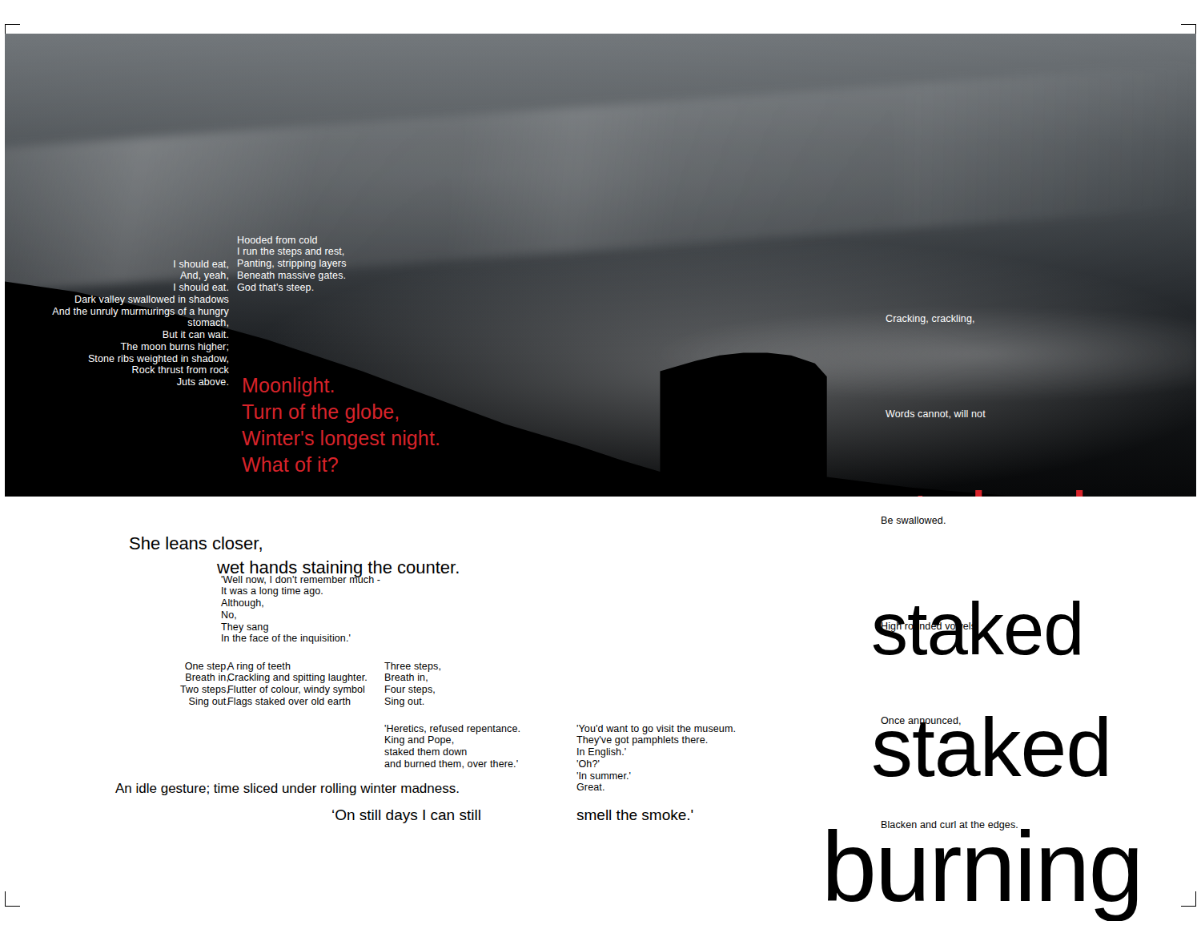Hooded from cold
I run the steps and rest,
Panting, stripping layers
Beneath massive gates.
God that's steep.
I should eat,
And, yeah,
I should eat.
Dark valley swallowed in shadows
And the unruly murmurings of a hungry
stomach,
But it can wait.
The moon burns higher;
Stone ribs weighted in shadow,
Rock thrust from rock
Juts above.
Moonlight.
Turn of the globe,
Winter's longest night.
What of it?
Cracking, crackling,
Words cannot, will not
staked
She leans closer, wet hands staining the counter.
'Well now, I don't remember much -
It was a long time ago.
Although,
No,
They sang
In the face of the inquisition.'
One step,
Breath in,
Two steps,
Sing out.
A ring of teeth
Crackling and spitting laughter.
Flutter of colour, windy symbol
Flags staked over old earth
Three steps,
Breath in,
Four steps,
Sing out.
'Heretics, refused repentance.
King and Pope,
staked them down
and burned them, over there.'
'You'd want to go visit the museum.
They've got pamphlets there.
In English.'
'Oh?'
'In summer.'
Great.
An idle gesture; time sliced under rolling winter madness.
‘On still days I can still
smell the smoke.'
Be swallowed.
staked
High rounded vowels,
staked
Once announced,
burning
Blacken and curl at the edges.